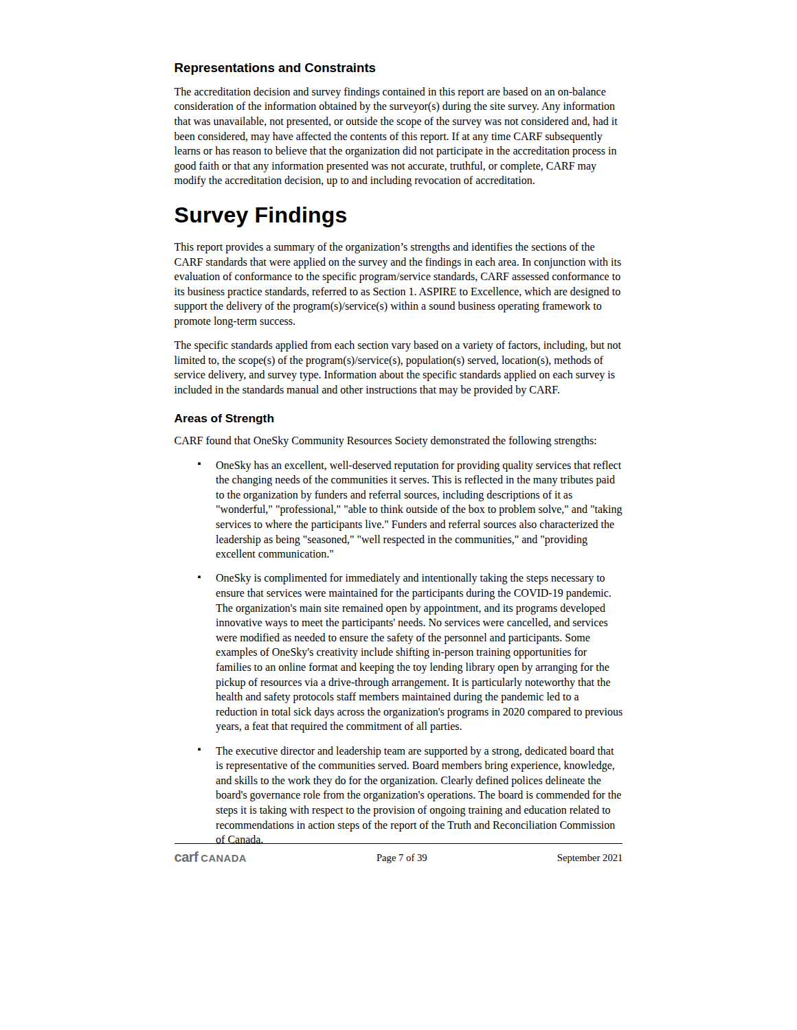Representations and Constraints
The accreditation decision and survey findings contained in this report are based on an on-balance consideration of the information obtained by the surveyor(s) during the site survey. Any information that was unavailable, not presented, or outside the scope of the survey was not considered and, had it been considered, may have affected the contents of this report. If at any time CARF subsequently learns or has reason to believe that the organization did not participate in the accreditation process in good faith or that any information presented was not accurate, truthful, or complete, CARF may modify the accreditation decision, up to and including revocation of accreditation.
Survey Findings
This report provides a summary of the organization’s strengths and identifies the sections of the CARF standards that were applied on the survey and the findings in each area. In conjunction with its evaluation of conformance to the specific program/service standards, CARF assessed conformance to its business practice standards, referred to as Section 1. ASPIRE to Excellence, which are designed to support the delivery of the program(s)/service(s) within a sound business operating framework to promote long-term success.
The specific standards applied from each section vary based on a variety of factors, including, but not limited to, the scope(s) of the program(s)/service(s), population(s) served, location(s), methods of service delivery, and survey type. Information about the specific standards applied on each survey is included in the standards manual and other instructions that may be provided by CARF.
Areas of Strength
CARF found that OneSky Community Resources Society demonstrated the following strengths:
OneSky has an excellent, well-deserved reputation for providing quality services that reflect the changing needs of the communities it serves. This is reflected in the many tributes paid to the organization by funders and referral sources, including descriptions of it as "wonderful," "professional," "able to think outside of the box to problem solve," and "taking services to where the participants live." Funders and referral sources also characterized the leadership as being "seasoned," "well respected in the communities," and "providing excellent communication."
OneSky is complimented for immediately and intentionally taking the steps necessary to ensure that services were maintained for the participants during the COVID-19 pandemic. The organization's main site remained open by appointment, and its programs developed innovative ways to meet the participants' needs. No services were cancelled, and services were modified as needed to ensure the safety of the personnel and participants. Some examples of OneSky's creativity include shifting in-person training opportunities for families to an online format and keeping the toy lending library open by arranging for the pickup of resources via a drive-through arrangement. It is particularly noteworthy that the health and safety protocols staff members maintained during the pandemic led to a reduction in total sick days across the organization's programs in 2020 compared to previous years, a feat that required the commitment of all parties.
The executive director and leadership team are supported by a strong, dedicated board that is representative of the communities served. Board members bring experience, knowledge, and skills to the work they do for the organization. Clearly defined polices delineate the board's governance role from the organization's operations. The board is commended for the steps it is taking with respect to the provision of ongoing training and education related to recommendations in action steps of the report of the Truth and Reconciliation Commission of Canada.
carf CANADA
Page 7 of 39
September 2021